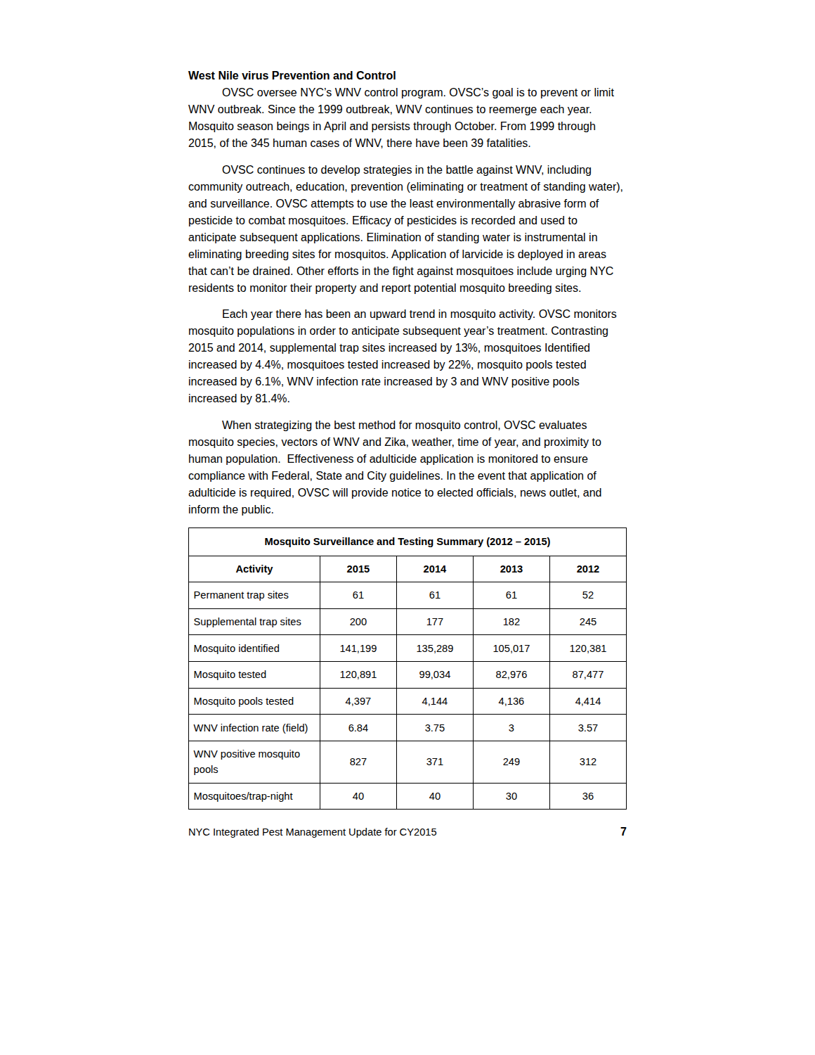West Nile virus Prevention and Control
OVSC oversee NYC’s WNV control program. OVSC’s goal is to prevent or limit WNV outbreak. Since the 1999 outbreak, WNV continues to reemerge each year. Mosquito season beings in April and persists through October. From 1999 through 2015, of the 345 human cases of WNV, there have been 39 fatalities.
OVSC continues to develop strategies in the battle against WNV, including community outreach, education, prevention (eliminating or treatment of standing water), and surveillance. OVSC attempts to use the least environmentally abrasive form of pesticide to combat mosquitoes. Efficacy of pesticides is recorded and used to anticipate subsequent applications. Elimination of standing water is instrumental in eliminating breeding sites for mosquitos. Application of larvicide is deployed in areas that can’t be drained. Other efforts in the fight against mosquitoes include urging NYC residents to monitor their property and report potential mosquito breeding sites.
Each year there has been an upward trend in mosquito activity. OVSC monitors mosquito populations in order to anticipate subsequent year’s treatment. Contrasting 2015 and 2014, supplemental trap sites increased by 13%, mosquitoes Identified increased by 4.4%, mosquitoes tested increased by 22%, mosquito pools tested increased by 6.1%, WNV infection rate increased by 3 and WNV positive pools increased by 81.4%.
When strategizing the best method for mosquito control, OVSC evaluates mosquito species, vectors of WNV and Zika, weather, time of year, and proximity to human population. Effectiveness of adulticide application is monitored to ensure compliance with Federal, State and City guidelines. In the event that application of adulticide is required, OVSC will provide notice to elected officials, news outlet, and inform the public.
Mosquito Surveillance and Testing Summary (2012 – 2015)
| Activity | 2015 | 2014 | 2013 | 2012 |
| --- | --- | --- | --- | --- |
| Permanent trap sites | 61 | 61 | 61 | 52 |
| Supplemental trap sites | 200 | 177 | 182 | 245 |
| Mosquito identified | 141,199 | 135,289 | 105,017 | 120,381 |
| Mosquito tested | 120,891 | 99,034 | 82,976 | 87,477 |
| Mosquito pools tested | 4,397 | 4,144 | 4,136 | 4,414 |
| WNV infection rate (field) | 6.84 | 3.75 | 3 | 3.57 |
| WNV positive mosquito pools | 827 | 371 | 249 | 312 |
| Mosquitoes/trap-night | 40 | 40 | 30 | 36 |
NYC Integrated Pest Management Update for CY2015 7